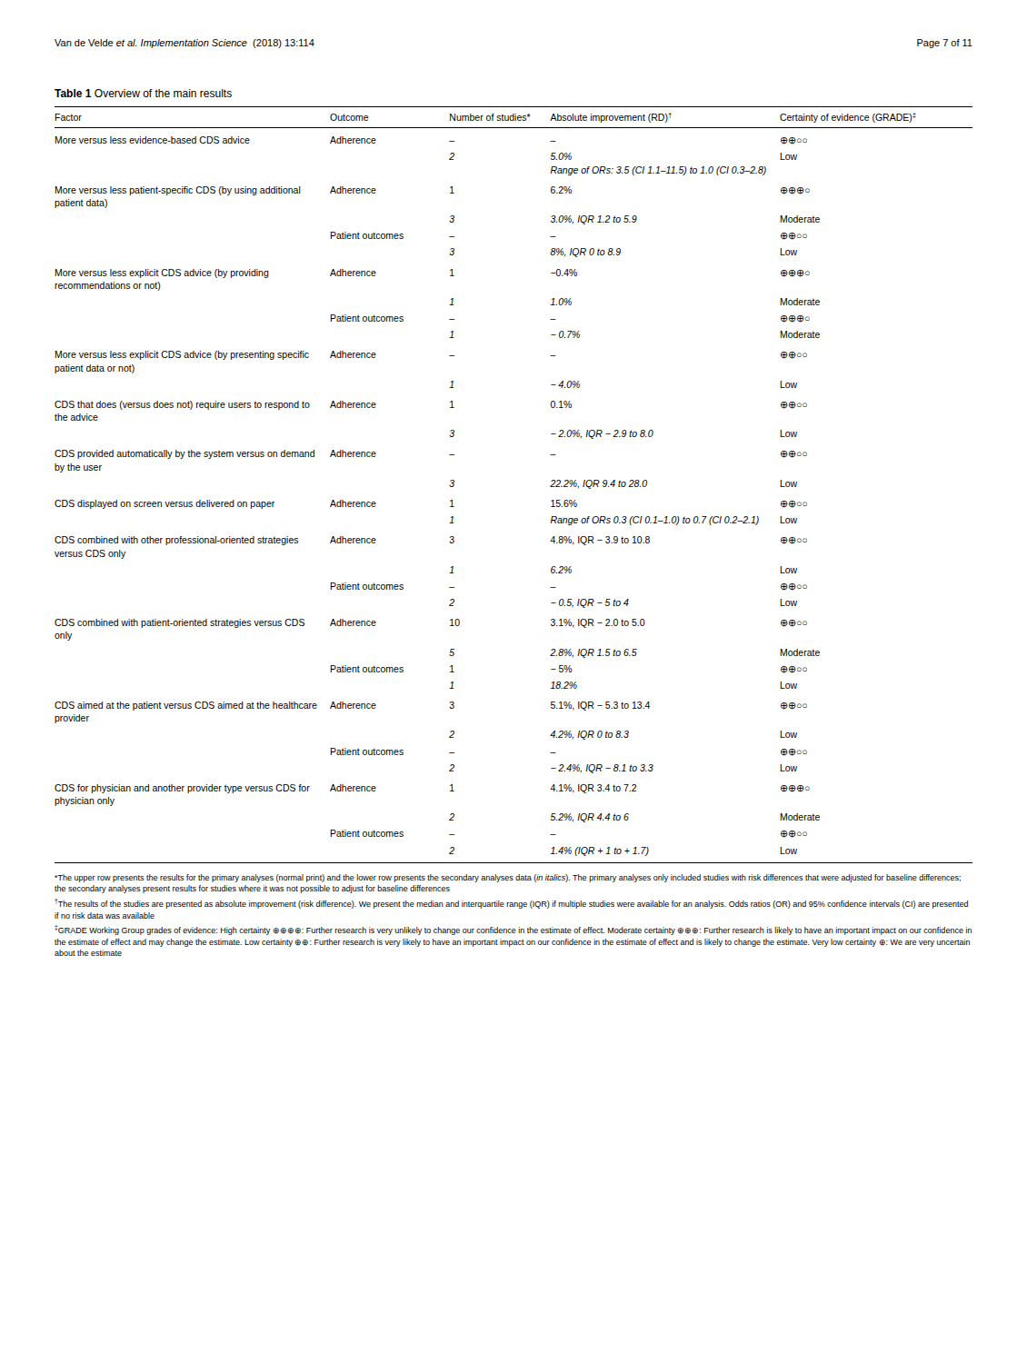Van de Velde et al. Implementation Science (2018) 13:114
Page 7 of 11
Table 1 Overview of the main results
| Factor | Outcome | Number of studies* | Absolute improvement (RD) † | Certainty of evidence (GRADE) ‡ |
| --- | --- | --- | --- | --- |
| More versus less evidence-based CDS advice | Adherence | – | – | ⊕⊕○○ |
| | | 2 | 5.0% Range of ORs: 3.5 (CI 1.1–11.5) to 1.0 (CI 0.3–2.8) | Low |
| More versus less patient-specific CDS (by using additional patient data) | Adherence | 1 | 6.2% | ⊕⊕⊕○ |
| | | 3 | 3.0%, IQR 1.2 to 5.9 | Moderate |
| | Patient outcomes | – | – | ⊕⊕○○ |
| | | 3 | 8%, IQR 0 to 8.9 | Low |
| More versus less explicit CDS advice (by providing recommendations or not) | Adherence | 1 | −0.4% | ⊕⊕⊕○ |
| | | 1 | 1.0% | Moderate |
| | Patient outcomes | – | – | ⊕⊕⊕○ |
| | | 1 | − 0.7% | Moderate |
| More versus less explicit CDS advice (by presenting specific patient data or not) | Adherence | – | – | ⊕⊕○○ |
| | | 1 | − 4.0% | Low |
| CDS that does (versus does not) require users to respond to the advice | Adherence | 1 | 0.1% | ⊕⊕○○ |
| | | 3 | − 2.0%, IQR − 2.9 to 8.0 | Low |
| CDS provided automatically by the system versus on demand by the user | Adherence | – | – | ⊕⊕○○ |
| | | 3 | 22.2%, IQR 9.4 to 28.0 | Low |
| CDS displayed on screen versus delivered on paper | Adherence | 1 | 15.6% | ⊕⊕○○ |
| | | 1 | Range of ORs 0.3 (CI 0.1–1.0) to 0.7 (CI 0.2–2.1) | Low |
| CDS combined with other professional-oriented strategies versus CDS only | Adherence | 3 | 4.8%, IQR − 3.9 to 10.8 | ⊕⊕○○ |
| | | 1 | 6.2% | Low |
| | Patient outcomes | – | – | ⊕⊕○○ |
| | | 2 | − 0.5, IQR − 5 to 4 | Low |
| CDS combined with patient-oriented strategies versus CDS only | Adherence | 10 | 3.1%, IQR − 2.0 to 5.0 | ⊕⊕○○ |
| | | 5 | 2.8%, IQR 1.5 to 6.5 | Moderate |
| | Patient outcomes | 1 | − 5% | ⊕⊕○○ |
| | | 1 | 18.2% | Low |
| CDS aimed at the patient versus CDS aimed at the healthcare provider | Adherence | 3 | 5.1%, IQR − 5.3 to 13.4 | ⊕⊕○○ |
| | | 2 | 4.2%, IQR 0 to 8.3 | Low |
| | Patient outcomes | – | – | ⊕⊕○○ |
| | | 2 | − 2.4%, IQR − 8.1 to 3.3 | Low |
| CDS for physician and another provider type versus CDS for physician only | Adherence | 1 | 4.1%, IQR 3.4 to 7.2 | ⊕⊕⊕○ |
| | | 2 | 5.2%, IQR 4.4 to 6 | Moderate |
| | Patient outcomes | – | – | ⊕⊕○○ |
| | | 2 | 1.4% (IQR + 1 to + 1.7) | Low |
*The upper row presents the results for the primary analyses (normal print) and the lower row presents the secondary analyses data (in italics). The primary analyses only included studies with risk differences that were adjusted for baseline differences; the secondary analyses present results for studies where it was not possible to adjust for baseline differences
†The results of the studies are presented as absolute improvement (risk difference). We present the median and interquartile range (IQR) if multiple studies were available for an analysis. Odds ratios (OR) and 95% confidence intervals (CI) are presented if no risk data was available
‡GRADE Working Group grades of evidence: High certainty ⊕⊕⊕⊕: Further research is very unlikely to change our confidence in the estimate of effect. Moderate certainty ⊕⊕⊕: Further research is likely to have an important impact on our confidence in the estimate of effect and may change the estimate. Low certainty ⊕⊕: Further research is very likely to have an important impact on our confidence in the estimate of effect and is likely to change the estimate. Very low certainty ⊕: We are very uncertain about the estimate